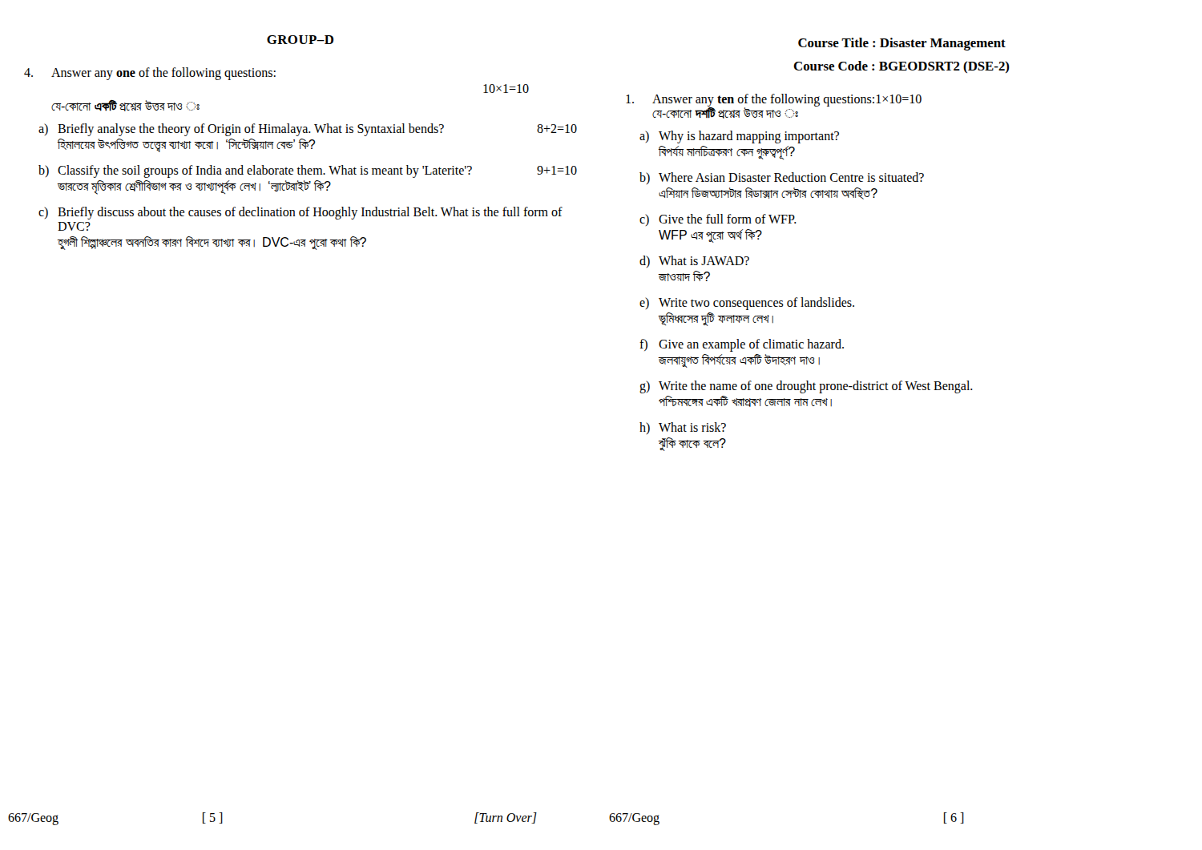GROUP–D
4.
Answer any one of the following questions:
10×1=10
যে-কোনো একটি প্রশ্নের উত্তর দাও ঃ
a)
Briefly analyse the theory of Origin of Himalaya. What is Syntaxial bends? 8+2=10 হিমালয়ের উৎপত্তিগত তত্ত্বের ব্যাখ্যা করো। ‘সিন্টেক্সিয়াল বেন্ড’ কি?
b)
Classify the soil groups of India and elaborate them. What is meant by 'Laterite'? 9+1=10 ভারতের মৃত্তিকার শ্রেণীবিভাগ কর ও ব্যাখ্যাপূর্বক লেখ। ‘ল্যাটেরাইট’ কি?
c)
Briefly discuss about the causes of declination of Hooghly Industrial Belt. What is the full form of DVC? হুগলী শিল্পাঞ্চলের অবনতির কারণ বিশদে ব্যাখ্যা কর। DVC-এর পুরো কথা কি?
Course Title : Disaster Management
Course Code : BGEODSRT2 (DSE-2)
1.
Answer any ten of the following questions:1×10=10
যে-কোনো দশটি প্রশ্নের উত্তর দাও ঃ
a)
Why is hazard mapping important? বিপর্যয় মানচিত্রকরণ কেন গুরুত্বপূর্ণ?
b)
Where Asian Disaster Reduction Centre is situated? এশিয়ান ডিজঅ্যাসটার রিডাক্সান সেন্টার কোথায় অবস্থিত?
c)
Give the full form of WFP. WFP এর পুরো অর্থ কি?
d)
What is JAWAD? জাওয়াদ কি?
e)
Write two consequences of landslides. ভূমিধ্বসের দুটি ফলাফল লেখ।
f)
Give an example of climatic hazard. জলবায়ুগত বিপর্যয়ের একটি উদাহরণ দাও।
g)
Write the name of one drought prone-district of West Bengal. পশ্চিমবঙ্গের একটি খরাপ্রবণ জেলার নাম লেখ।
h)
What is risk? ঝুঁকি কাকে বলে?
667/Geog
[ 5 ]
[Turn Over]
667/Geog
[ 6 ]